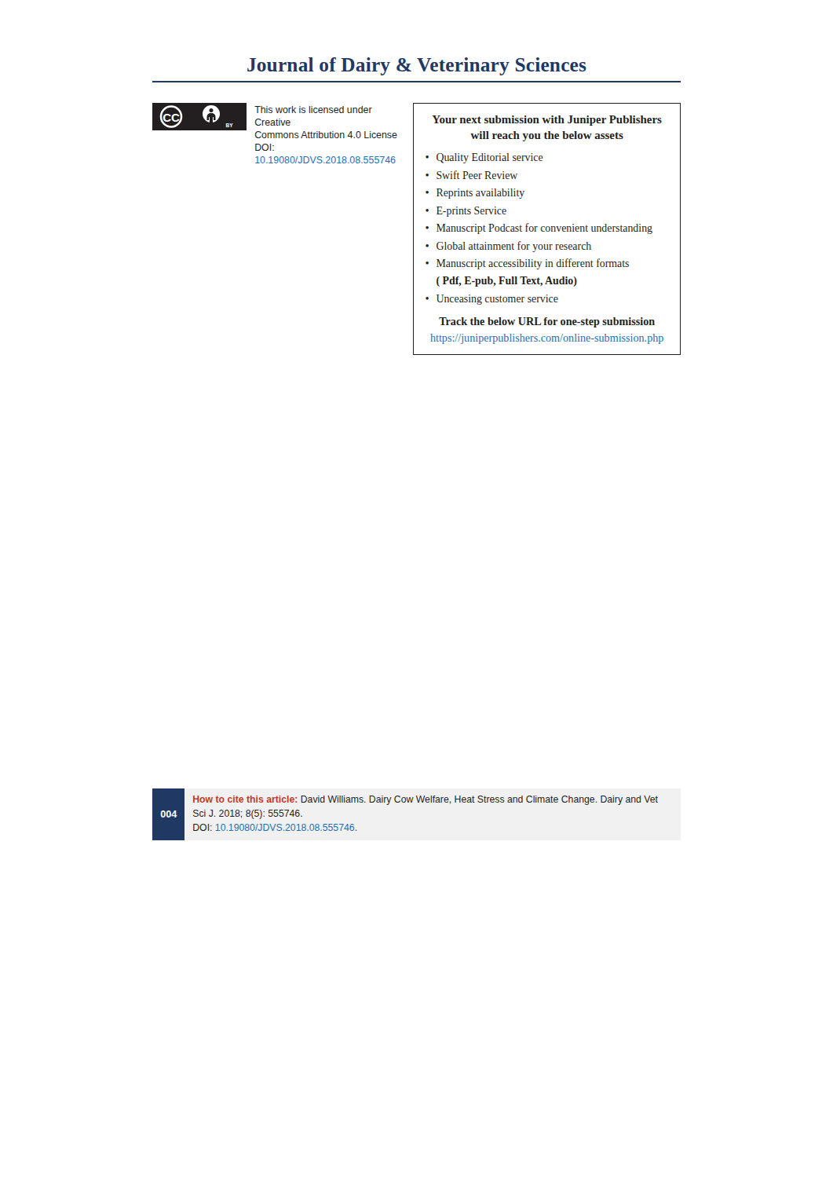Journal of Dairy & Veterinary Sciences
CC BY
This work is licensed under Creative
Commons Attribution 4.0 License
DOI: 10.19080/JDVS.2018.08.555746
Your next submission with Juniper Publishers
will reach you the below assets
Quality Editorial service
Swift Peer Review
Reprints availability
E-prints Service
Manuscript Podcast for convenient understanding
Global attainment for your research
Manuscript accessibility in different formats
( Pdf, E-pub, Full Text, Audio)
Unceasing customer service
Track the below URL for one-step submission
https://juniperpublishers.com/online-submission.php
004
How to cite this article: David Williams. Dairy Cow Welfare, Heat Stress and Climate Change. Dairy and Vet Sci J. 2018; 8(5): 555746.
DOI: 10.19080/JDVS.2018.08.555746.